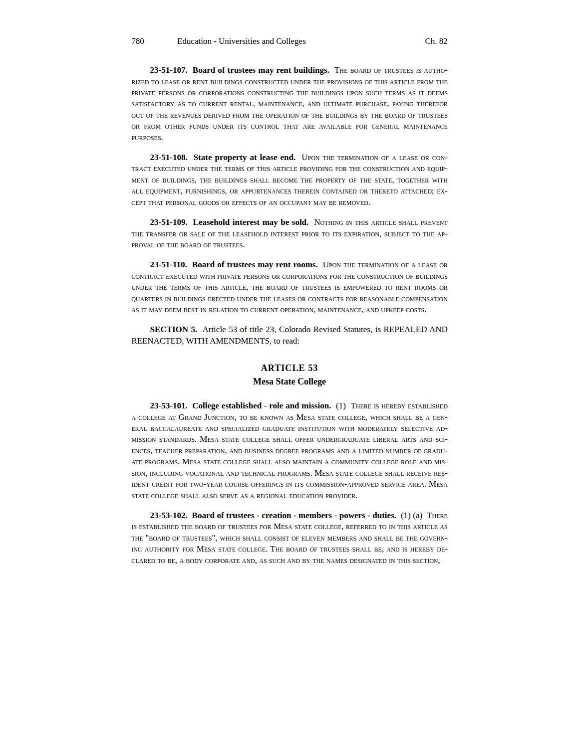780
Education - Universities and Colleges
Ch. 82
23-51-107. Board of trustees may rent buildings. The board of trustees is authorized to lease or rent buildings constructed under the provisions of this article from the private persons or corporations constructing the buildings upon such terms as it deems satisfactory as to current rental, maintenance, and ultimate purchase, paying therefor out of the revenues derived from the operation of the buildings by the board of trustees or from other funds under its control that are available for general maintenance purposes.
23-51-108. State property at lease end. Upon the termination of a lease or contract executed under the terms of this article providing for the construction and equipment of buildings, the buildings shall become the property of the state, together with all equipment, furnishings, or appurtenances therein contained or thereto attached; except that personal goods or effects of an occupant may be removed.
23-51-109. Leasehold interest may be sold. Nothing in this article shall prevent the transfer or sale of the leasehold interest prior to its expiration, subject to the approval of the board of trustees.
23-51-110. Board of trustees may rent rooms. Upon the termination of a lease or contract executed with private persons or corporations for the construction of buildings under the terms of this article, the board of trustees is empowered to rent rooms or quarters in buildings erected under the leases or contracts for reasonable compensation as it may deem best in relation to current operation, maintenance, and upkeep costs.
SECTION 5. Article 53 of title 23, Colorado Revised Statutes, is REPEALED AND REENACTED, WITH AMENDMENTS, to read:
ARTICLE 53
Mesa State College
23-53-101. College established - role and mission. (1) There is hereby established a college at Grand Junction, to be known as Mesa state college, which shall be a general baccalaureate and specialized graduate institution with moderately selective admission standards. Mesa state college shall offer undergraduate liberal arts and sciences, teacher preparation, and business degree programs and a limited number of graduate programs. Mesa state college shall also maintain a community college role and mission, including vocational and technical programs. Mesa state college shall receive resident credit for two-year course offerings in its commission-approved service area. Mesa state college shall also serve as a regional education provider.
23-53-102. Board of trustees - creation - members - powers - duties. (1) (a) There is established the board of trustees for Mesa state college, referred to in this article as the "board of trustees", which shall consist of eleven members and shall be the governing authority for Mesa state college. The board of trustees shall be, and is hereby declared to be, a body corporate and, as such and by the names designated in this section,